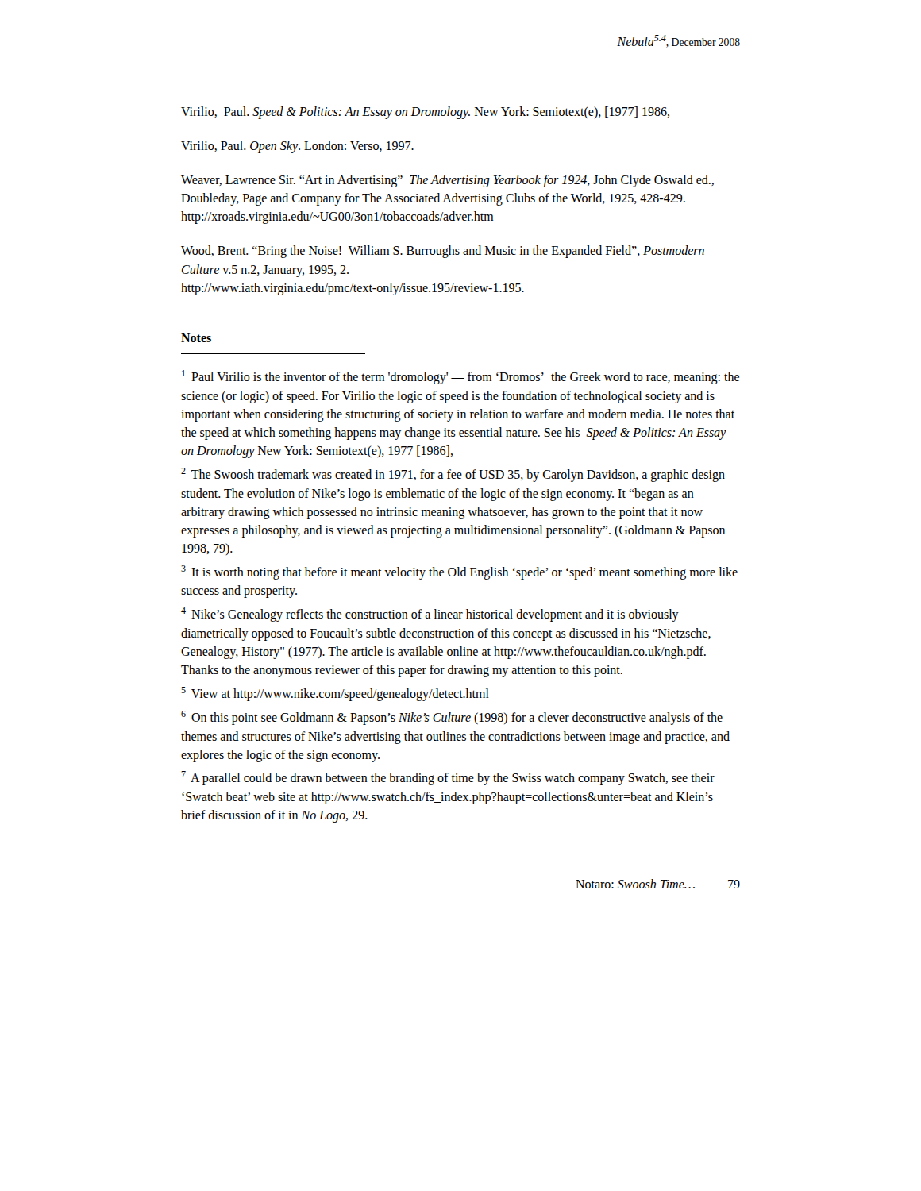Nebula 5.4, December 2008
Virilio, Paul. Speed & Politics: An Essay on Dromology. New York: Semiotext(e), [1977] 1986,
Virilio, Paul. Open Sky. London: Verso, 1997.
Weaver, Lawrence Sir. “Art in Advertising” The Advertising Yearbook for 1924, John Clyde Oswald ed., Doubleday, Page and Company for The Associated Advertising Clubs of the World, 1925, 428-429.
http://xroads.virginia.edu/~UG00/3on1/tobaccoads/adver.htm
Wood, Brent. “Bring the Noise! William S. Burroughs and Music in the Expanded Field”, Postmodern Culture v.5 n.2, January, 1995, 2.
http://www.iath.virginia.edu/pmc/text-only/issue.195/review-1.195.
Notes
1 Paul Virilio is the inventor of the term 'dromology' — from ‘Dromos’ the Greek word to race, meaning: the science (or logic) of speed. For Virilio the logic of speed is the foundation of technological society and is important when considering the structuring of society in relation to warfare and modern media. He notes that the speed at which something happens may change its essential nature. See his Speed & Politics: An Essay on Dromology New York: Semiotext(e), 1977 [1986],
2 The Swoosh trademark was created in 1971, for a fee of USD 35, by Carolyn Davidson, a graphic design student. The evolution of Nike’s logo is emblematic of the logic of the sign economy. It “began as an arbitrary drawing which possessed no intrinsic meaning whatsoever, has grown to the point that it now expresses a philosophy, and is viewed as projecting a multidimensional personality”. (Goldmann & Papson 1998, 79).
3 It is worth noting that before it meant velocity the Old English ‘spede’ or ‘sped’ meant something more like success and prosperity.
4 Nike’s Genealogy reflects the construction of a linear historical development and it is obviously diametrically opposed to Foucault’s subtle deconstruction of this concept as discussed in his “Nietzsche, Genealogy, History" (1977). The article is available online at http://www.thefoucauldian.co.uk/ngh.pdf. Thanks to the anonymous reviewer of this paper for drawing my attention to this point.
5 View at http://www.nike.com/speed/genealogy/detect.html
6 On this point see Goldmann & Papson’s Nike’s Culture (1998) for a clever deconstructive analysis of the themes and structures of Nike’s advertising that outlines the contradictions between image and practice, and explores the logic of the sign economy.
7 A parallel could be drawn between the branding of time by the Swiss watch company Swatch, see their ‘Swatch beat’ web site at http://www.swatch.ch/fs_index.php?haupt=collections&unter=beat and Klein’s brief discussion of it in No Logo, 29.
Notaro: Swoosh Time…79